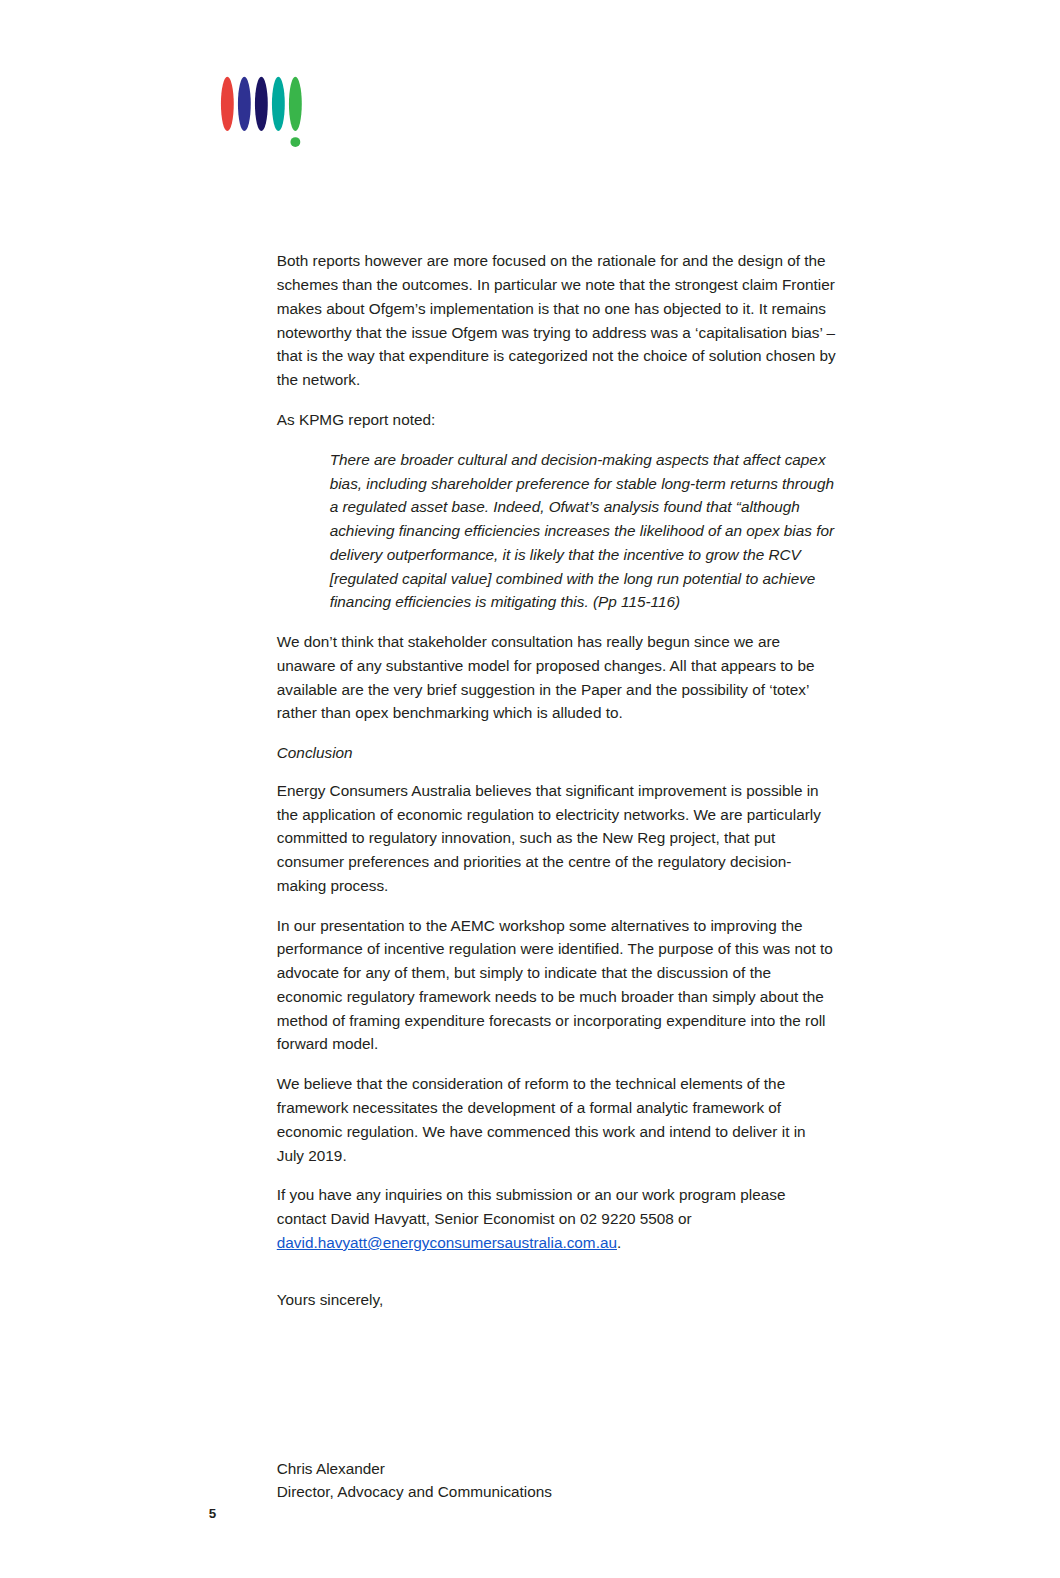Both reports however are more focused on the rationale for and the design of the schemes than the outcomes. In particular we note that the strongest claim Frontier makes about Ofgem’s implementation is that no one has objected to it. It remains noteworthy that the issue Ofgem was trying to address was a ‘capitalisation bias’ – that is the way that expenditure is categorized not the choice of solution chosen by the network.
As KPMG report noted:
There are broader cultural and decision-making aspects that affect capex bias, including shareholder preference for stable long-term returns through a regulated asset base. Indeed, Ofwat’s analysis found that “although achieving financing efficiencies increases the likelihood of an opex bias for delivery outperformance, it is likely that the incentive to grow the RCV [regulated capital value] combined with the long run potential to achieve financing efficiencies is mitigating this. (Pp 115-116)
We don’t think that stakeholder consultation has really begun since we are unaware of any substantive model for proposed changes. All that appears to be available are the very brief suggestion in the Paper and the possibility of ‘totex’ rather than opex benchmarking which is alluded to.
Conclusion
Energy Consumers Australia believes that significant improvement is possible in the application of economic regulation to electricity networks. We are particularly committed to regulatory innovation, such as the New Reg project, that put consumer preferences and priorities at the centre of the regulatory decision-making process.
In our presentation to the AEMC workshop some alternatives to improving the performance of incentive regulation were identified. The purpose of this was not to advocate for any of them, but simply to indicate that the discussion of the economic regulatory framework needs to be much broader than simply about the method of framing expenditure forecasts or incorporating expenditure into the roll forward model.
We believe that the consideration of reform to the technical elements of the framework necessitates the development of a formal analytic framework of economic regulation. We have commenced this work and intend to deliver it in July 2019.
If you have any inquiries on this submission or an our work program please contact David Havyatt, Senior Economist on 02 9220 5508 or david.havyatt@energyconsumersaustralia.com.au.
Yours sincerely,
Chris Alexander
Director, Advocacy and Communications
5